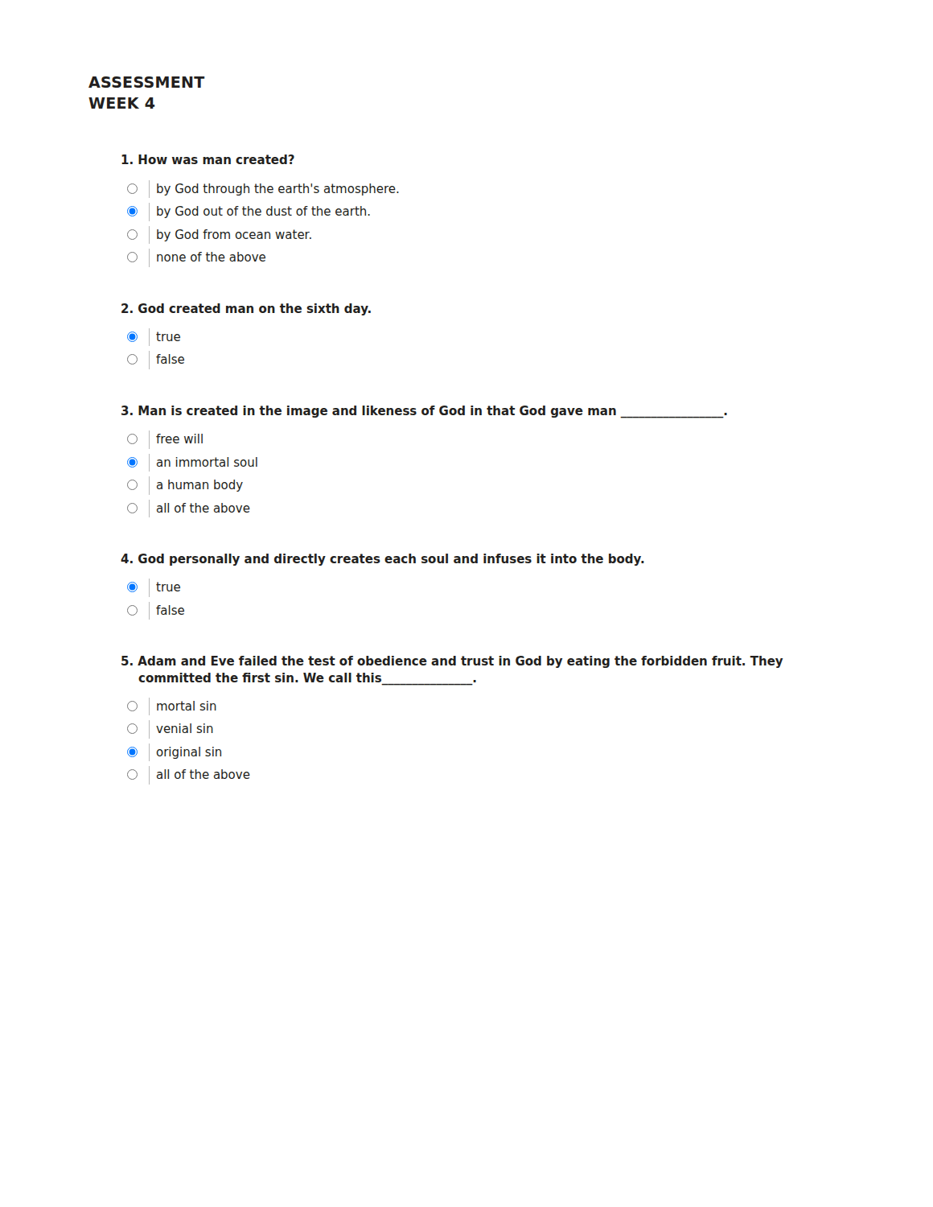ASSESSMENTWEEK 4
How was man created?
by God through the earth's atmosphere.
by God out of the dust of the earth.
by God from ocean water.
none of the above
God created man on the sixth day.
true
false
Man is created in the image and likeness of God in that God gave man _________________.
free will
an immortal soul
a human body
all of the above
God personally and directly creates each soul and infuses it into the body.
true
false
Adam and Eve failed the test of obedience and trust in God by eating the forbidden fruit. They committed the first sin. We call this_______________.
mortal sin
venial sin
original sin
all of the above